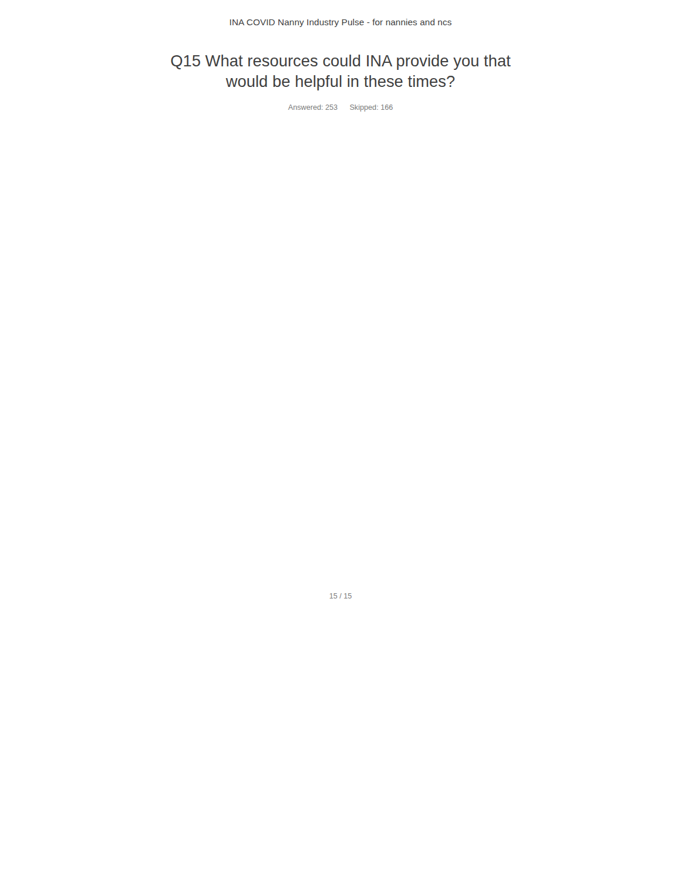INA COVID Nanny Industry Pulse - for nannies and ncs
Q15 What resources could INA provide you that would be helpful in these times?
Answered: 253 Skipped: 166
15 / 15